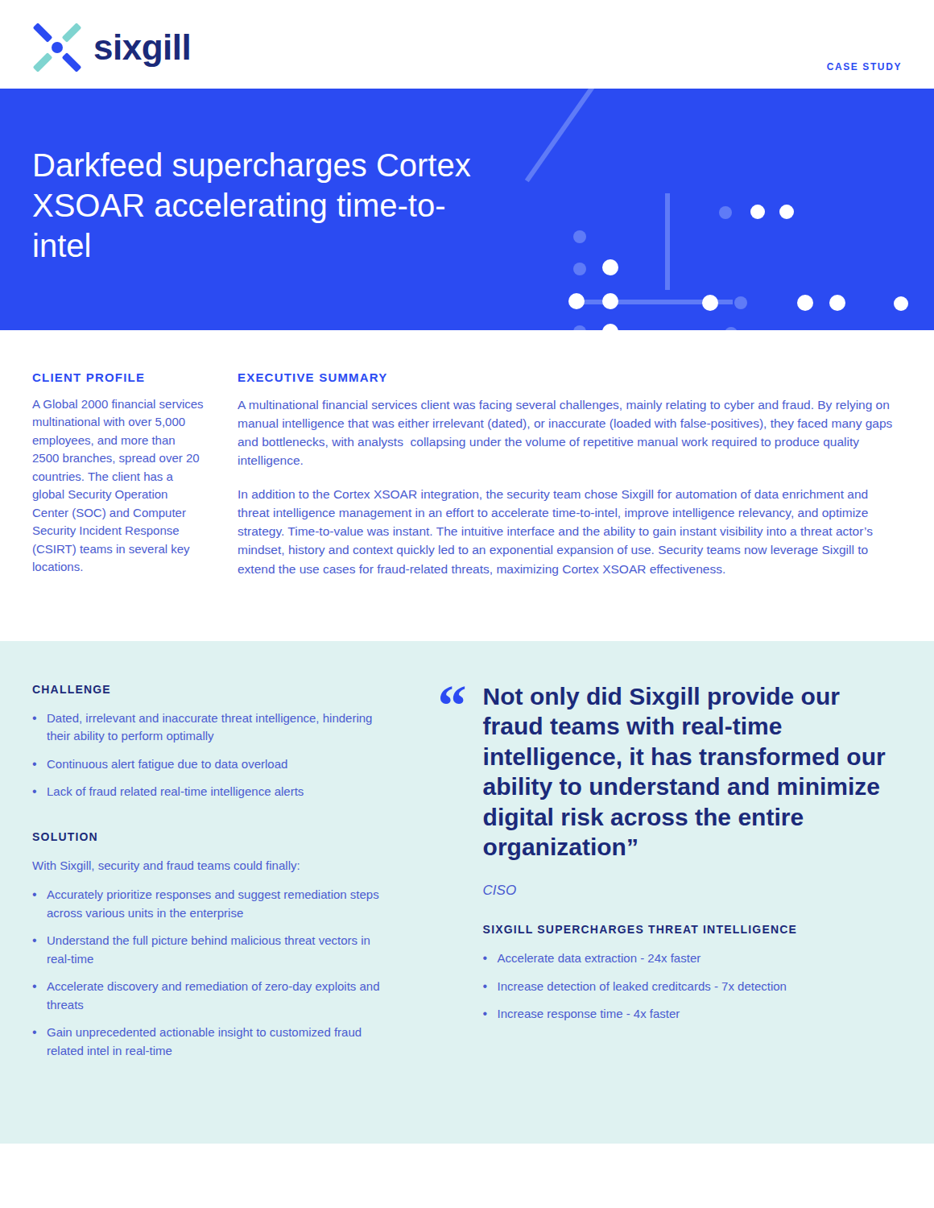sixgill
CASE STUDY
Darkfeed supercharges Cortex
XSOAR accelerating time-to-intel
Client Profile
A Global 2000 financial services multinational with over 5,000 employees, and more than 2500 branches, spread over 20 countries. The client has a global Security Operation Center (SOC) and Computer Security Incident Response (CSIRT) teams in several key locations.
Executive Summary
A multinational financial services client was facing several challenges, mainly relating to cyber and fraud. By relying on manual intelligence that was either irrelevant (dated), or inaccurate (loaded with false-positives), they faced many gaps and bottlenecks, with analysts collapsing under the volume of repetitive manual work required to produce quality intelligence.
In addition to the Cortex XSOAR integration, the security team chose Sixgill for automation of data enrichment and threat intelligence management in an effort to accelerate time-to-intel, improve intelligence relevancy, and optimize strategy. Time-to-value was instant. The intuitive interface and the ability to gain instant visibility into a threat actor’s mindset, history and context quickly led to an exponential expansion of use. Security teams now leverage Sixgill to extend the use cases for fraud-related threats, maximizing Cortex XSOAR effectiveness.
Challenge
Dated, irrelevant and inaccurate threat intelligence, hindering their ability to perform optimally
Continuous alert fatigue due to data overload
Lack of fraud related real-time intelligence alerts
Solution
With Sixgill, security and fraud teams could finally:
Accurately prioritize responses and suggest remediation steps across various units in the enterprise
Understand the full picture behind malicious threat vectors in real-time
Accelerate discovery and remediation of zero-day exploits and threats
Gain unprecedented actionable insight to customized fraud related intel in real-time
“
Not only did Sixgill provide our fraud teams with real-time intelligence, it has transformed our ability to understand and minimize digital risk across the entire organization”
CISO
Sixgill supercharges threat intelligence
Accelerate data extraction - 24x faster
Increase detection of leaked creditcards - 7x detection
Increase response time - 4x faster